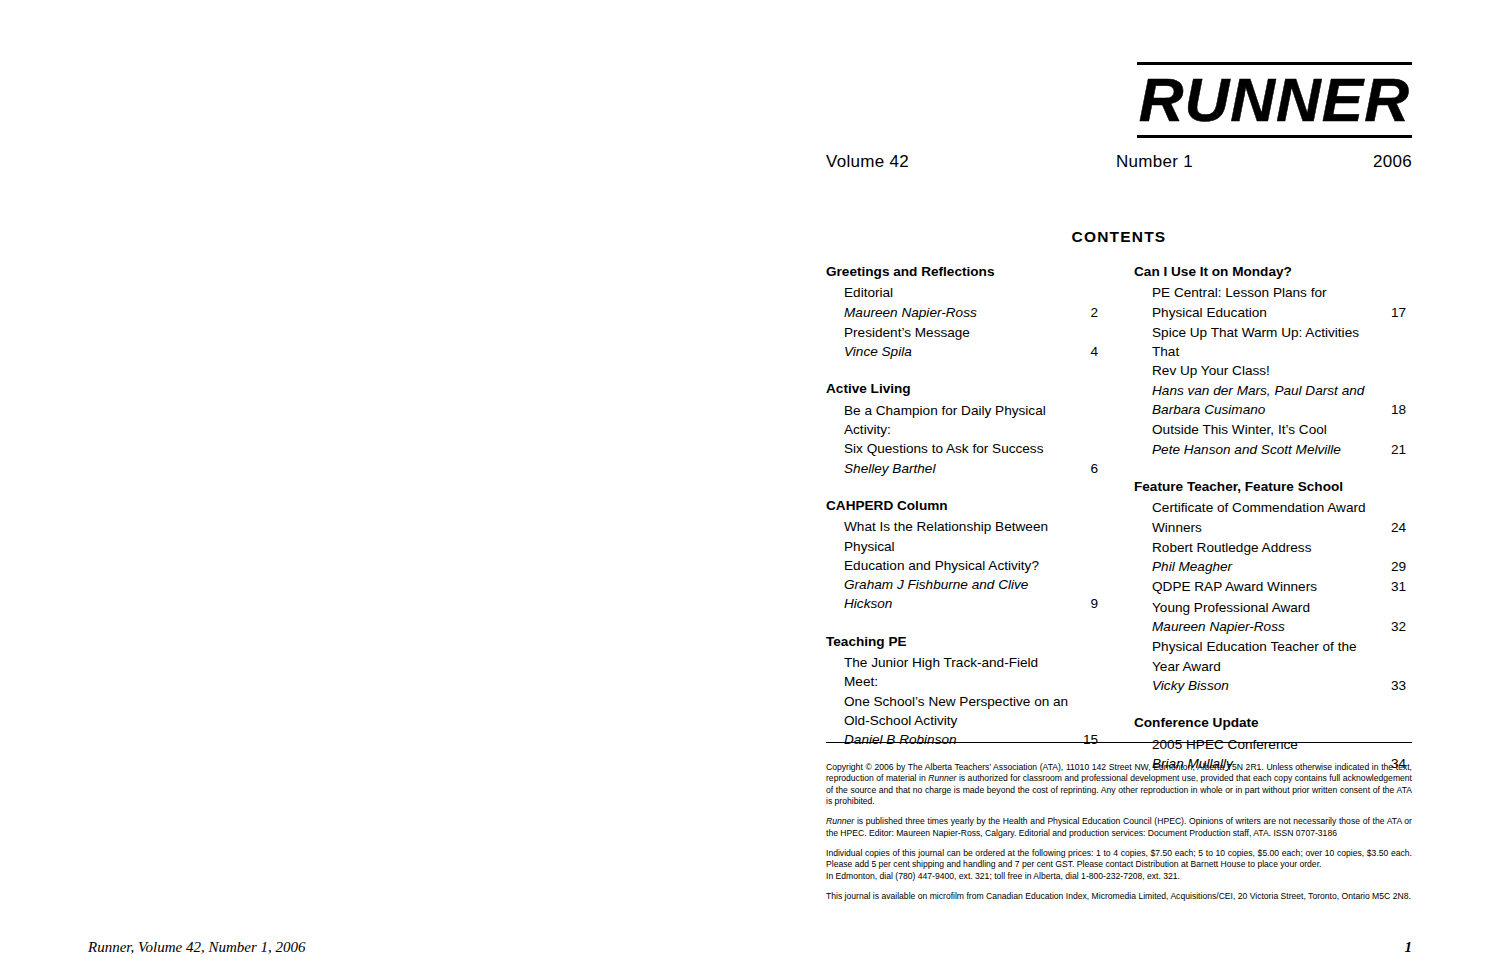RUNNER
Volume 42 Number 1 2006
CONTENTS
Greetings and Reflections
Editorial Maureen Napier-Ross 2
President’s Message Vince Spila 4
Active Living
Be a Champion for Daily Physical Activity: Six Questions to Ask for Success Shelley Barthel 6
CAHPERD Column
What Is the Relationship Between Physical Education and Physical Activity? Graham J Fishburne and Clive Hickson 9
Teaching PE
The Junior High Track-and-Field Meet: One School’s New Perspective on an Old-School Activity Daniel B Robinson 15
Can I Use It on Monday?
PE Central: Lesson Plans for Physical Education 17
Spice Up That Warm Up: Activities That Rev Up Your Class! Hans van der Mars, Paul Darst and Barbara Cusimano 18
Outside This Winter, It’s Cool Pete Hanson and Scott Melville 21
Feature Teacher, Feature School
Certificate of Commendation Award Winners 24
Robert Routledge Address Phil Meagher 29
QDPE RAP Award Winners 31
Young Professional Award Maureen Napier-Ross 32
Physical Education Teacher of the Year Award Vicky Bisson 33
Conference Update
2005 HPEC Conference Brian Mullally 34
Copyright © 2006 by The Alberta Teachers’ Association (ATA), 11010 142 Street NW, Edmonton, Alberta T5N 2R1. Unless otherwise indicated in the text, reproduction of material in Runner is authorized for classroom and professional development use, provided that each copy contains full acknowledgement of the source and that no charge is made beyond the cost of reprinting. Any other reproduction in whole or in part without prior written consent of the ATA is prohibited.
Runner is published three times yearly by the Health and Physical Education Council (HPEC). Opinions of writers are not necessarily those of the ATA or the HPEC. Editor: Maureen Napier-Ross, Calgary. Editorial and production services: Document Production staff, ATA. ISSN 0707-3186
Individual copies of this journal can be ordered at the following prices: 1 to 4 copies, $7.50 each; 5 to 10 copies, $5.00 each; over 10 copies, $3.50 each. Please add 5 per cent shipping and handling and 7 per cent GST. Please contact Distribution at Barnett House to place your order.
In Edmonton, dial (780) 447-9400, ext. 321; toll free in Alberta, dial 1-800-232-7208, ext. 321.
This journal is available on microfilm from Canadian Education Index, Micromedia Limited, Acquisitions/CEI, 20 Victoria Street, Toronto, Ontario M5C 2N8.
Runner, Volume 42, Number 1, 2006 1